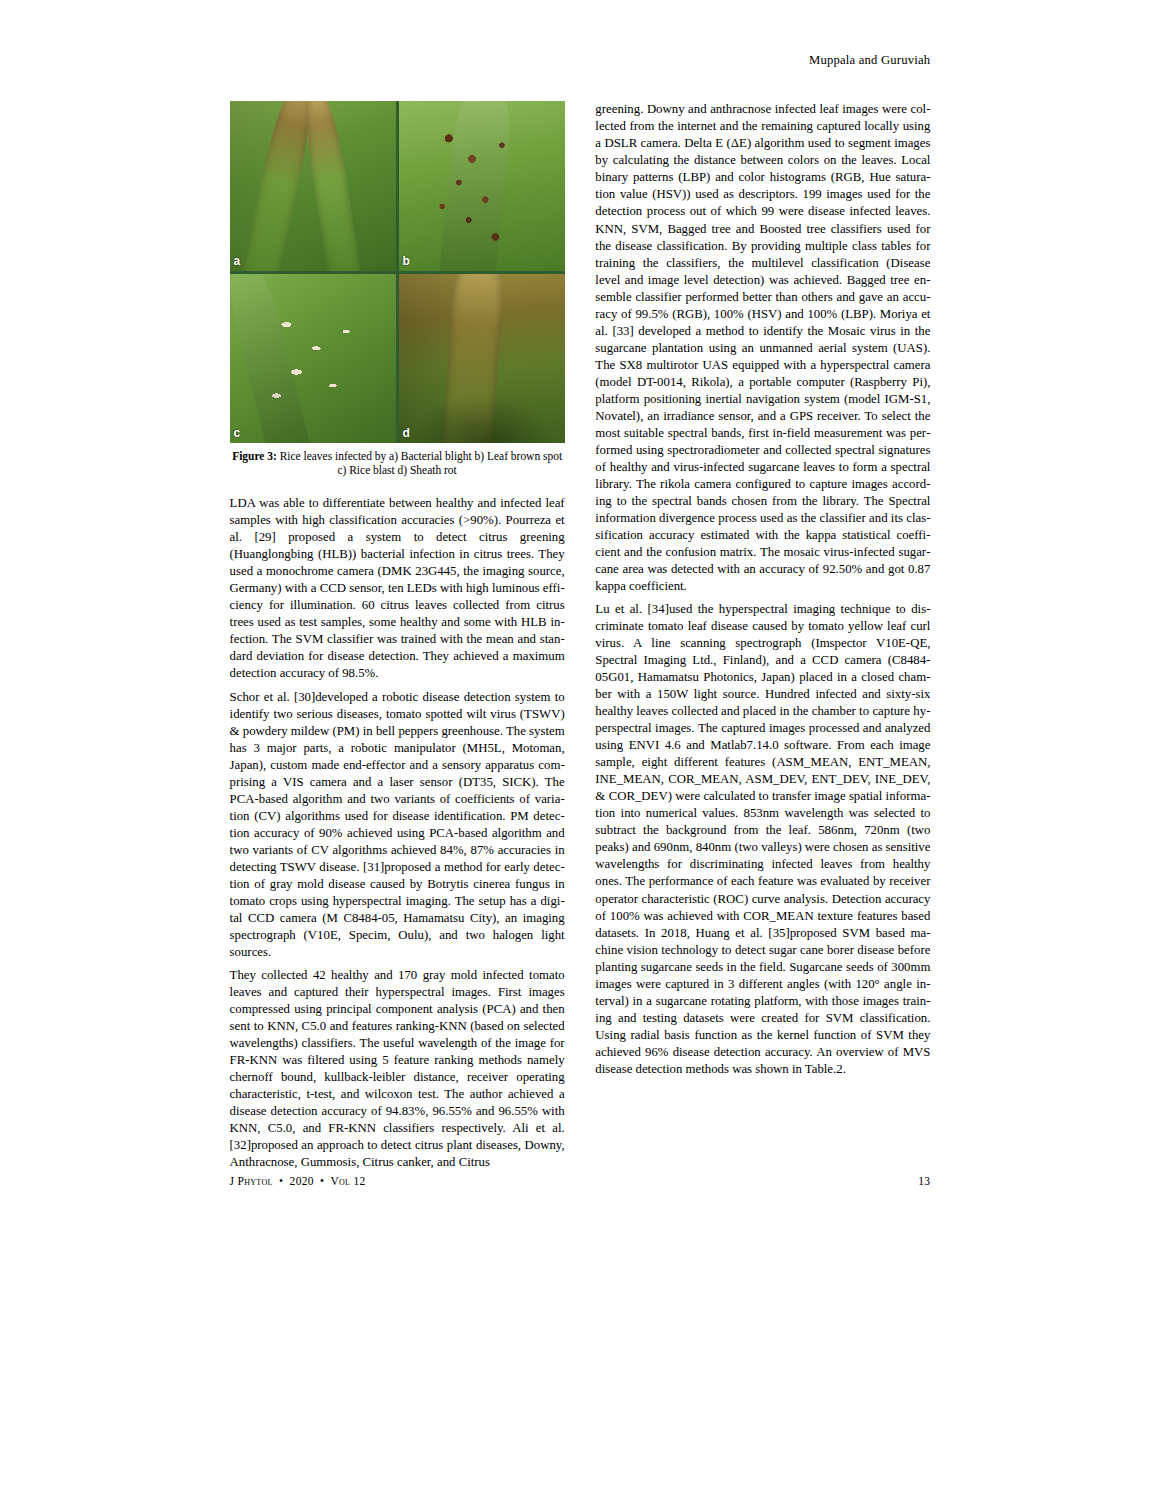Muppala and Guruviah
a
b
c
d
Figure 3: Rice leaves infected by a) Bacterial blight b) Leaf brown spot c) Rice blast d) Sheath rot
LDA was able to differentiate between healthy and infected leaf samples with high classification accuracies (>90%). Pourreza et al. [29] proposed a system to detect citrus greening (Huanglongbing (HLB)) bacterial infection in citrus trees. They used a monochrome camera (DMK 23G445, the imaging source, Germany) with a CCD sensor, ten LEDs with high luminous efficiency for illumination. 60 citrus leaves collected from citrus trees used as test samples, some healthy and some with HLB infection. The SVM classifier was trained with the mean and standard deviation for disease detection. They achieved a maximum detection accuracy of 98.5%.
Schor et al. [30]developed a robotic disease detection system to identify two serious diseases, tomato spotted wilt virus (TSWV) & powdery mildew (PM) in bell peppers greenhouse. The system has 3 major parts, a robotic manipulator (MH5L, Motoman, Japan), custom made end-effector and a sensory apparatus comprising a VIS camera and a laser sensor (DT35, SICK). The PCA-based algorithm and two variants of coefficients of variation (CV) algorithms used for disease identification. PM detection accuracy of 90% achieved using PCA-based algorithm and two variants of CV algorithms achieved 84%, 87% accuracies in detecting TSWV disease. [31]proposed a method for early detection of gray mold disease caused by Botrytis cinerea fungus in tomato crops using hyperspectral imaging. The setup has a digital CCD camera (M C8484-05, Hamamatsu City), an imaging spectrograph (V10E, Specim, Oulu), and two halogen light sources.
They collected 42 healthy and 170 gray mold infected tomato leaves and captured their hyperspectral images. First images compressed using principal component analysis (PCA) and then sent to KNN, C5.0 and features ranking-KNN (based on selected wavelengths) classifiers. The useful wavelength of the image for FR-KNN was filtered using 5 feature ranking methods namely chernoff bound, kullback-leibler distance, receiver operating characteristic, t-test, and wilcoxon test. The author achieved a disease detection accuracy of 94.83%, 96.55% and 96.55% with KNN, C5.0, and FR-KNN classifiers respectively. Ali et al. [32]proposed an approach to detect citrus plant diseases, Downy, Anthracnose, Gummosis, Citrus canker, and Citrus
greening. Downy and anthracnose infected leaf images were collected from the internet and the remaining captured locally using a DSLR camera. Delta E (ΔE) algorithm used to segment images by calculating the distance between colors on the leaves. Local binary patterns (LBP) and color histograms (RGB, Hue saturation value (HSV)) used as descriptors. 199 images used for the detection process out of which 99 were disease infected leaves. KNN, SVM, Bagged tree and Boosted tree classifiers used for the disease classification. By providing multiple class tables for training the classifiers, the multilevel classification (Disease level and image level detection) was achieved. Bagged tree ensemble classifier performed better than others and gave an accuracy of 99.5% (RGB), 100% (HSV) and 100% (LBP). Moriya et al. [33] developed a method to identify the Mosaic virus in the sugarcane plantation using an unmanned aerial system (UAS). The SX8 multirotor UAS equipped with a hyperspectral camera (model DT-0014, Rikola), a portable computer (Raspberry Pi), platform positioning inertial navigation system (model IGM-S1, Novatel), an irradiance sensor, and a GPS receiver. To select the most suitable spectral bands, first in-field measurement was performed using spectroradiometer and collected spectral signatures of healthy and virus-infected sugarcane leaves to form a spectral library. The rikola camera configured to capture images according to the spectral bands chosen from the library. The Spectral information divergence process used as the classifier and its classification accuracy estimated with the kappa statistical coefficient and the confusion matrix. The mosaic virus-infected sugarcane area was detected with an accuracy of 92.50% and got 0.87 kappa coefficient.
Lu et al. [34]used the hyperspectral imaging technique to discriminate tomato leaf disease caused by tomato yellow leaf curl virus. A line scanning spectrograph (Imspector V10E-QE, Spectral Imaging Ltd., Finland), and a CCD camera (C8484-05G01, Hamamatsu Photonics, Japan) placed in a closed chamber with a 150W light source. Hundred infected and sixty-six healthy leaves collected and placed in the chamber to capture hyperspectral images. The captured images processed and analyzed using ENVI 4.6 and Matlab7.14.0 software. From each image sample, eight different features (ASM_MEAN, ENT_MEAN, INE_MEAN, COR_MEAN, ASM_DEV, ENT_DEV, INE_DEV, & COR_DEV) were calculated to transfer image spatial information into numerical values. 853nm wavelength was selected to subtract the background from the leaf. 586nm, 720nm (two peaks) and 690nm, 840nm (two valleys) were chosen as sensitive wavelengths for discriminating infected leaves from healthy ones. The performance of each feature was evaluated by receiver operator characteristic (ROC) curve analysis. Detection accuracy of 100% was achieved with COR_MEAN texture features based datasets. In 2018, Huang et al. [35]proposed SVM based machine vision technology to detect sugar cane borer disease before planting sugarcane seeds in the field. Sugarcane seeds of 300mm images were captured in 3 different angles (with 120° angle interval) in a sugarcane rotating platform, with those images training and testing datasets were created for SVM classification. Using radial basis function as the kernel function of SVM they achieved 96% disease detection accuracy. An overview of MVS disease detection methods was shown in Table.2.
J Phytol • 2020 • Vol 12
13